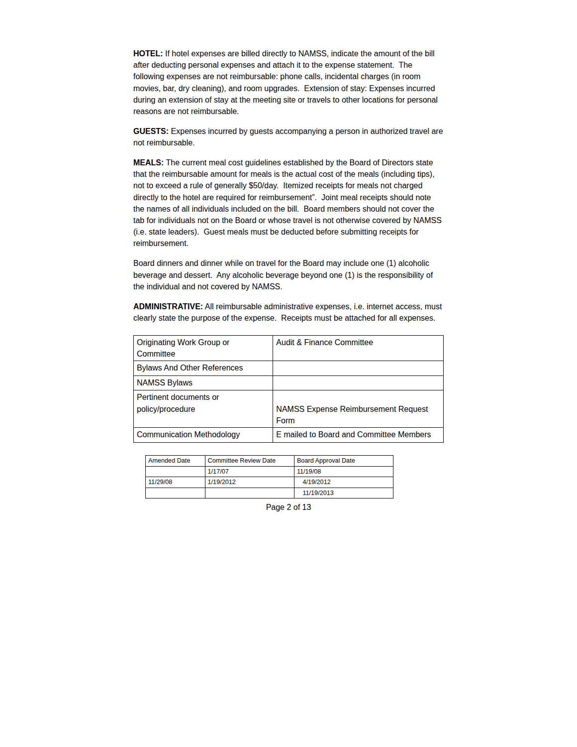HOTEL: If hotel expenses are billed directly to NAMSS, indicate the amount of the bill after deducting personal expenses and attach it to the expense statement. The following expenses are not reimbursable: phone calls, incidental charges (in room movies, bar, dry cleaning), and room upgrades. Extension of stay: Expenses incurred during an extension of stay at the meeting site or travels to other locations for personal reasons are not reimbursable.
GUESTS: Expenses incurred by guests accompanying a person in authorized travel are not reimbursable.
MEALS: The current meal cost guidelines established by the Board of Directors state that the reimbursable amount for meals is the actual cost of the meals (including tips), not to exceed a rule of generally $50/day. Itemized receipts for meals not charged directly to the hotel are required for reimbursement”. Joint meal receipts should note the names of all individuals included on the bill. Board members should not cover the tab for individuals not on the Board or whose travel is not otherwise covered by NAMSS (i.e. state leaders). Guest meals must be deducted before submitting receipts for reimbursement.
Board dinners and dinner while on travel for the Board may include one (1) alcoholic beverage and dessert. Any alcoholic beverage beyond one (1) is the responsibility of the individual and not covered by NAMSS.
ADMINISTRATIVE: All reimbursable administrative expenses, i.e. internet access, must clearly state the purpose of the expense. Receipts must be attached for all expenses.
| Originating Work Group or Committee | Audit & Finance Committee |
| Bylaws And Other References | |
| NAMSS Bylaws | |
| Pertinent documents or policy/procedure | NAMSS Expense Reimbursement Request Form |
| Communication Methodology | E mailed to Board and Committee Members |
| Amended Date | Committee Review Date | Board Approval Date |
| | 1/17/07 | 11/19/08 |
| 11/29/08 | 1/19/2012 | 4/19/2012 |
| | | 11/19/2013 |
Page 2 of 13